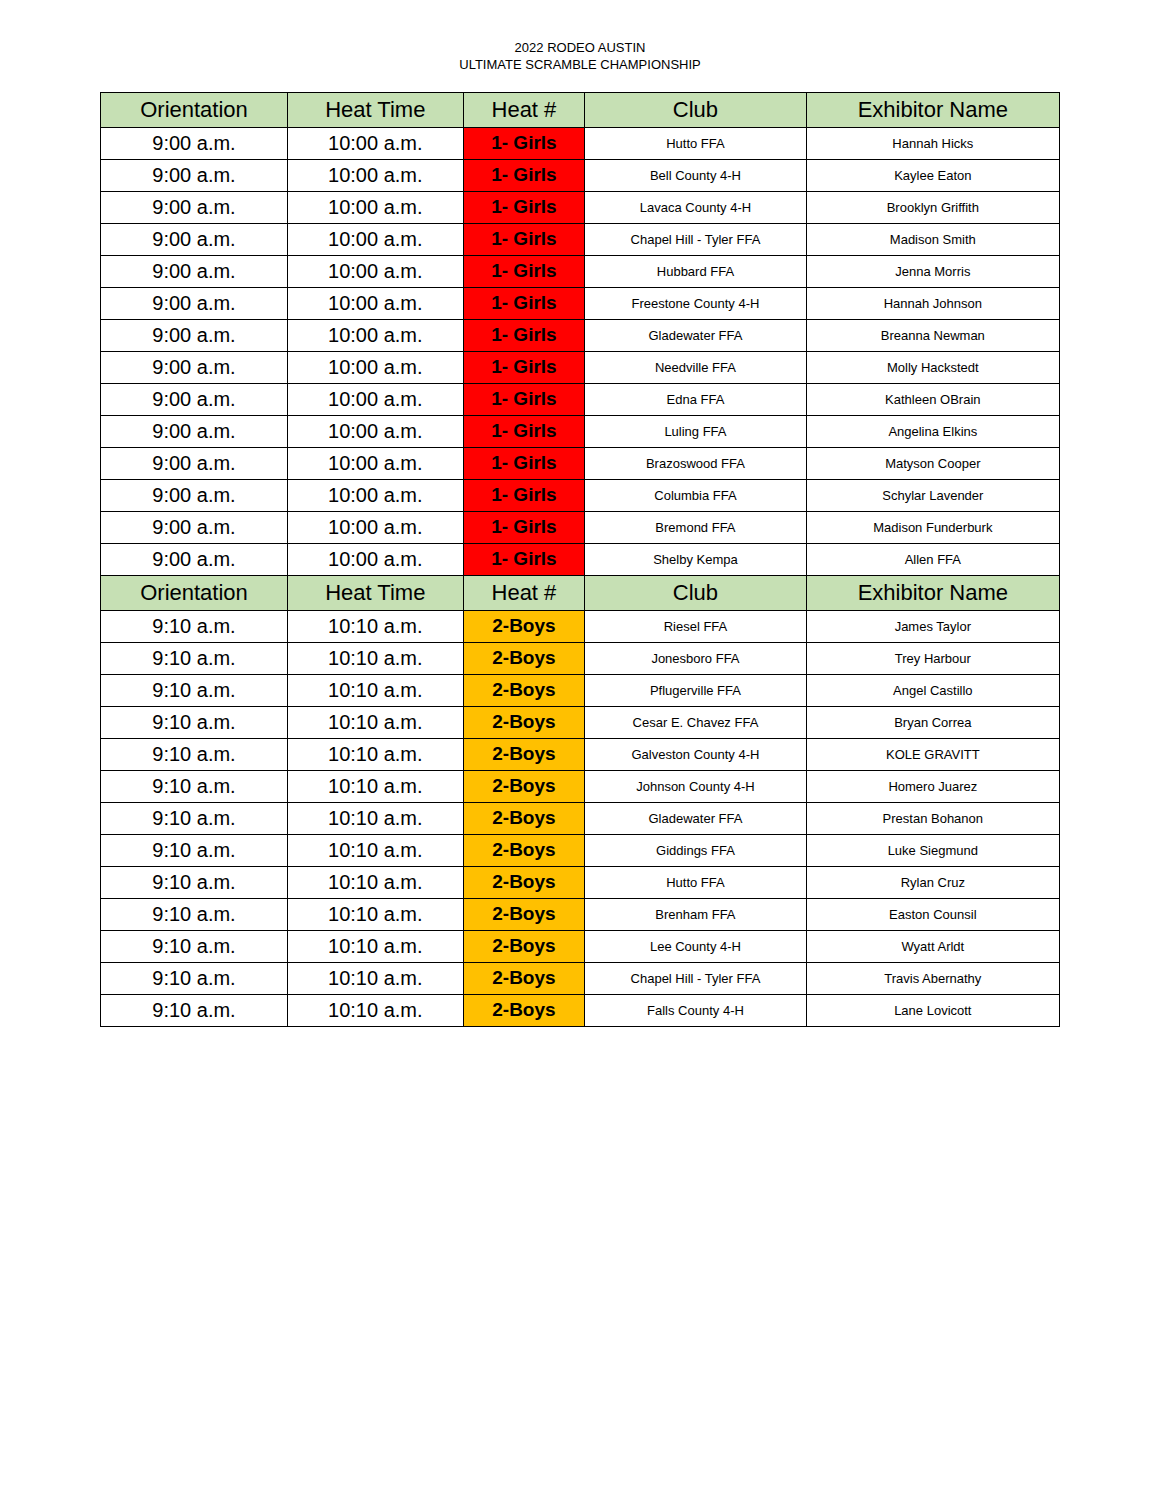2022 RODEO AUSTIN
ULTIMATE SCRAMBLE CHAMPIONSHIP
| Orientation | Heat Time | Heat # | Club | Exhibitor Name |
| 9:00 a.m. | 10:00 a.m. | 1- Girls | Hutto FFA | Hannah Hicks |
| 9:00 a.m. | 10:00 a.m. | 1- Girls | Bell County 4-H | Kaylee Eaton |
| 9:00 a.m. | 10:00 a.m. | 1- Girls | Lavaca County 4-H | Brooklyn Griffith |
| 9:00 a.m. | 10:00 a.m. | 1- Girls | Chapel Hill - Tyler FFA | Madison Smith |
| 9:00 a.m. | 10:00 a.m. | 1- Girls | Hubbard FFA | Jenna Morris |
| 9:00 a.m. | 10:00 a.m. | 1- Girls | Freestone County 4-H | Hannah Johnson |
| 9:00 a.m. | 10:00 a.m. | 1- Girls | Gladewater FFA | Breanna Newman |
| 9:00 a.m. | 10:00 a.m. | 1- Girls | Needville FFA | Molly Hackstedt |
| 9:00 a.m. | 10:00 a.m. | 1- Girls | Edna FFA | Kathleen OBrain |
| 9:00 a.m. | 10:00 a.m. | 1- Girls | Luling FFA | Angelina Elkins |
| 9:00 a.m. | 10:00 a.m. | 1- Girls | Brazoswood FFA | Matyson Cooper |
| 9:00 a.m. | 10:00 a.m. | 1- Girls | Columbia FFA | Schylar Lavender |
| 9:00 a.m. | 10:00 a.m. | 1- Girls | Bremond FFA | Madison Funderburk |
| 9:00 a.m. | 10:00 a.m. | 1- Girls | Shelby Kempa | Allen FFA |
| Orientation | Heat Time | Heat # | Club | Exhibitor Name |
| 9:10 a.m. | 10:10 a.m. | 2-Boys | Riesel FFA | James Taylor |
| 9:10 a.m. | 10:10 a.m. | 2-Boys | Jonesboro FFA | Trey Harbour |
| 9:10 a.m. | 10:10 a.m. | 2-Boys | Pflugerville FFA | Angel Castillo |
| 9:10 a.m. | 10:10 a.m. | 2-Boys | Cesar E. Chavez FFA | Bryan Correa |
| 9:10 a.m. | 10:10 a.m. | 2-Boys | Galveston County 4-H | KOLE GRAVITT |
| 9:10 a.m. | 10:10 a.m. | 2-Boys | Johnson County 4-H | Homero Juarez |
| 9:10 a.m. | 10:10 a.m. | 2-Boys | Gladewater FFA | Prestan Bohanon |
| 9:10 a.m. | 10:10 a.m. | 2-Boys | Giddings FFA | Luke Siegmund |
| 9:10 a.m. | 10:10 a.m. | 2-Boys | Hutto FFA | Rylan Cruz |
| 9:10 a.m. | 10:10 a.m. | 2-Boys | Brenham FFA | Easton Counsil |
| 9:10 a.m. | 10:10 a.m. | 2-Boys | Lee County 4-H | Wyatt Arldt |
| 9:10 a.m. | 10:10 a.m. | 2-Boys | Chapel Hill - Tyler FFA | Travis Abernathy |
| 9:10 a.m. | 10:10 a.m. | 2-Boys | Falls County 4-H | Lane Lovicott |